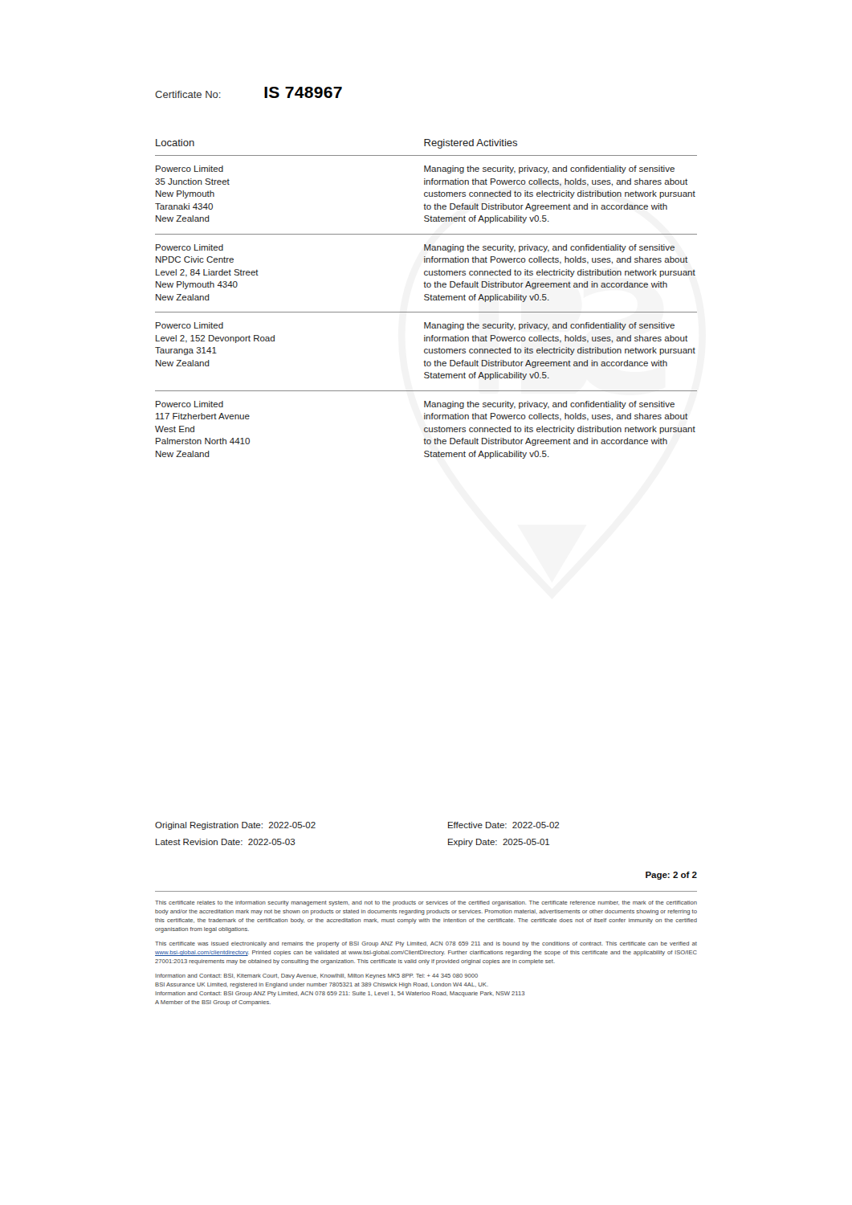Certificate No: IS 748967
| Location | Registered Activities |
| --- | --- |
| Powerco Limited 35 Junction Street New Plymouth Taranaki 4340 New Zealand | Managing the security, privacy, and confidentiality of sensitive information that Powerco collects, holds, uses, and shares about customers connected to its electricity distribution network pursuant to the Default Distributor Agreement and in accordance with Statement of Applicability v0.5. |
| Powerco Limited NPDC Civic Centre Level 2, 84 Liardet Street New Plymouth 4340 New Zealand | Managing the security, privacy, and confidentiality of sensitive information that Powerco collects, holds, uses, and shares about customers connected to its electricity distribution network pursuant to the Default Distributor Agreement and in accordance with Statement of Applicability v0.5. |
| Powerco Limited Level 2, 152 Devonport Road Tauranga 3141 New Zealand | Managing the security, privacy, and confidentiality of sensitive information that Powerco collects, holds, uses, and shares about customers connected to its electricity distribution network pursuant to the Default Distributor Agreement and in accordance with Statement of Applicability v0.5. |
| Powerco Limited 117 Fitzherbert Avenue West End Palmerston North 4410 New Zealand | Managing the security, privacy, and confidentiality of sensitive information that Powerco collects, holds, uses, and shares about customers connected to its electricity distribution network pursuant to the Default Distributor Agreement and in accordance with Statement of Applicability v0.5. |
Original Registration Date: 2022-05-02
Latest Revision Date: 2022-05-03
Effective Date: 2022-05-02
Expiry Date: 2025-05-01
Page: 2 of 2
This certificate relates to the information security management system, and not to the products or services of the certified organisation. The certificate reference number, the mark of the certification body and/or the accreditation mark may not be shown on products or stated in documents regarding products or services. Promotion material, advertisements or other documents showing or referring to this certificate, the trademark of the certification body, or the accreditation mark, must comply with the intention of the certificate. The certificate does not of itself confer immunity on the certified organisation from legal obligations.
This certificate was issued electronically and remains the property of BSI Group ANZ Pty Limited, ACN 078 659 211 and is bound by the conditions of contract. This certificate can be verified at www.bsi-global.com/clientdirectory. Printed copies can be validated at www.bsi-global.com/ClientDirectory. Further clarifications regarding the scope of this certificate and the applicability of ISO/IEC 27001:2013 requirements may be obtained by consulting the organization. This certificate is valid only if provided original copies are in complete set.
Information and Contact: BSI, Kitemark Court, Davy Avenue, Knowlhill, Milton Keynes MK5 8PP. Tel: + 44 345 080 9000
BSI Assurance UK Limited, registered in England under number 7805321 at 389 Chiswick High Road, London W4 4AL, UK.
Information and Contact: BSI Group ANZ Pty Limited, ACN 078 659 211: Suite 1, Level 1, 54 Waterloo Road, Macquarie Park, NSW 2113
A Member of the BSI Group of Companies.